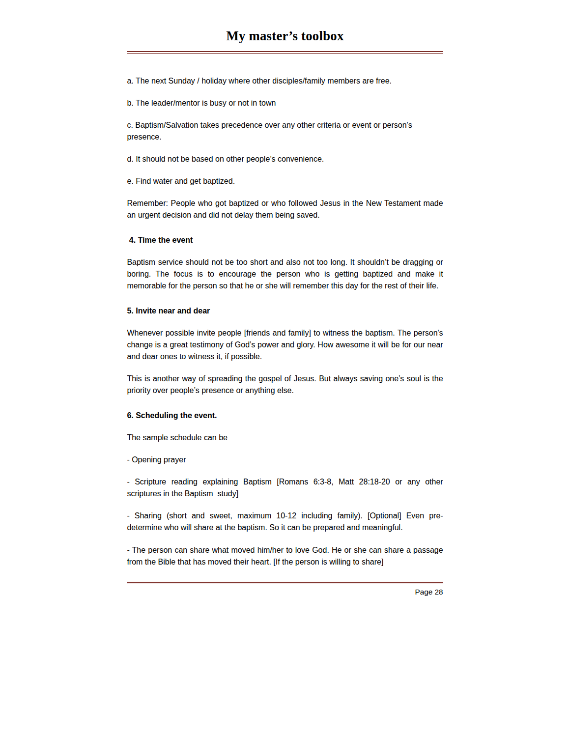My master’s toolbox
a. The next Sunday / holiday where other disciples/family members are free.
b. The leader/mentor is busy or not in town
c. Baptism/Salvation takes precedence over any other criteria or event or person's presence.
d. It should not be based on other people’s convenience.
e. Find water and get baptized.
Remember: People who got baptized or who followed Jesus in the New Testament made an urgent decision and did not delay them being saved.
4. Time the event
Baptism service should not be too short and also not too long. It shouldn’t be dragging or boring. The focus is to encourage the person who is getting baptized and make it memorable for the person so that he or she will remember this day for the rest of their life.
5. Invite near and dear
Whenever possible invite people [friends and family] to witness the baptism. The person's change is a great testimony of God’s power and glory. How awesome it will be for our near and dear ones to witness it, if possible.
This is another way of spreading the gospel of Jesus. But always saving one’s soul is the priority over people’s presence or anything else.
6. Scheduling the event.
The sample schedule can be
- Opening prayer
- Scripture reading explaining Baptism [Romans 6:3-8, Matt 28:18-20 or any other scriptures in the Baptism study]
- Sharing (short and sweet, maximum 10-12 including family). [Optional] Even pre-determine who will share at the baptism. So it can be prepared and meaningful.
- The person can share what moved him/her to love God. He or she can share a passage from the Bible that has moved their heart. [If the person is willing to share]
Page 28